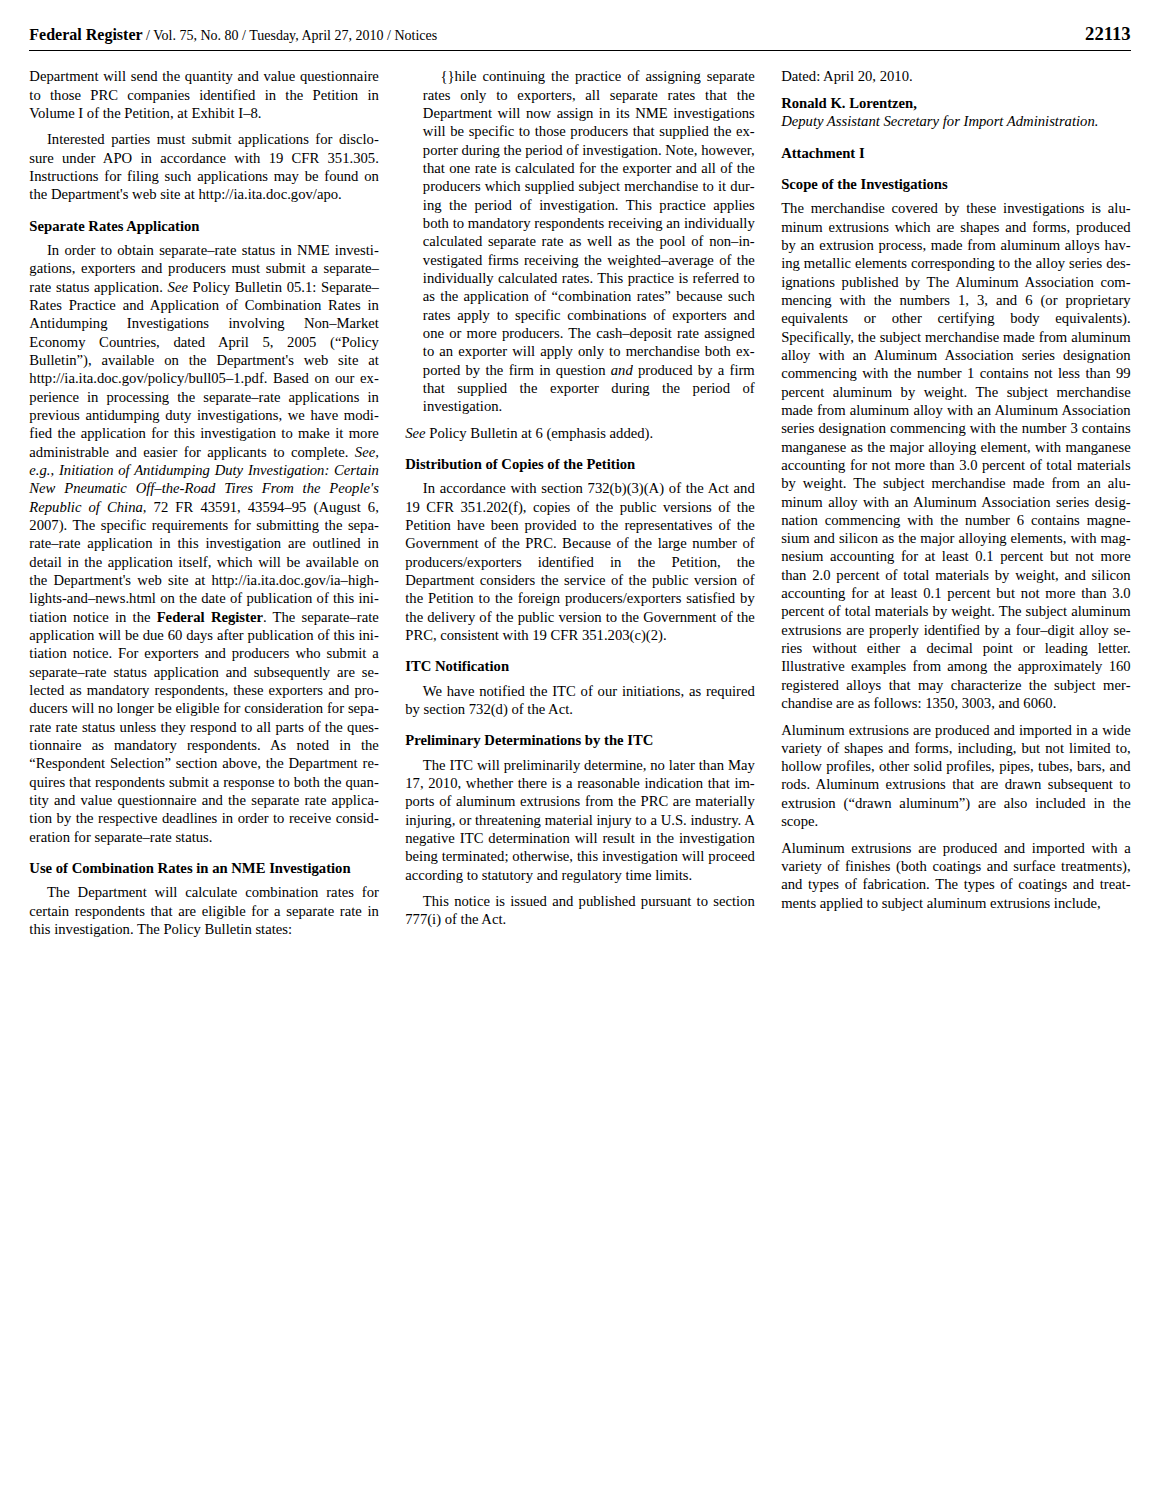Federal Register / Vol. 75, No. 80 / Tuesday, April 27, 2010 / Notices
22113
Department will send the quantity and value questionnaire to those PRC companies identified in the Petition in Volume I of the Petition, at Exhibit I–8.
Interested parties must submit applications for disclosure under APO in accordance with 19 CFR 351.305. Instructions for filing such applications may be found on the Department's web site at http://ia.ita.doc.gov/apo.
Separate Rates Application
In order to obtain separate–rate status in NME investigations, exporters and producers must submit a separate–rate status application. See Policy Bulletin 05.1: Separate–Rates Practice and Application of Combination Rates in Antidumping Investigations involving Non–Market Economy Countries, dated April 5, 2005 (“Policy Bulletin”), available on the Department's web site at http://ia.ita.doc.gov/policy/bull05–1.pdf. Based on our experience in processing the separate–rate applications in previous antidumping duty investigations, we have modified the application for this investigation to make it more administrable and easier for applicants to complete. See, e.g., Initiation of Antidumping Duty Investigation: Certain New Pneumatic Off–the-Road Tires From the People's Republic of China, 72 FR 43591, 43594–95 (August 6, 2007). The specific requirements for submitting the separate–rate application in this investigation are outlined in detail in the application itself, which will be available on the Department's web site at http://ia.ita.doc.gov/ia–highlights-and–news.html on the date of publication of this initiation notice in the Federal Register. The separate–rate application will be due 60 days after publication of this initiation notice. For exporters and producers who submit a separate–rate status application and subsequently are selected as mandatory respondents, these exporters and producers will no longer be eligible for consideration for separate rate status unless they respond to all parts of the questionnaire as mandatory respondents. As noted in the “Respondent Selection” section above, the Department requires that respondents submit a response to both the quantity and value questionnaire and the separate rate application by the respective deadlines in order to receive consideration for separate–rate status.
Use of Combination Rates in an NME Investigation
The Department will calculate combination rates for certain respondents that are eligible for a separate rate in this investigation. The Policy Bulletin states:
{}hile continuing the practice of assigning separate rates only to exporters, all separate rates that the Department will now assign in its NME investigations will be specific to those producers that supplied the exporter during the period of investigation. Note, however, that one rate is calculated for the exporter and all of the producers which supplied subject merchandise to it during the period of investigation. This practice applies both to mandatory respondents receiving an individually calculated separate rate as well as the pool of non–investigated firms receiving the weighted–average of the individually calculated rates. This practice is referred to as the application of “combination rates” because such rates apply to specific combinations of exporters and one or more producers. The cash–deposit rate assigned to an exporter will apply only to merchandise both exported by the firm in question and produced by a firm that supplied the exporter during the period of investigation.
See Policy Bulletin at 6 (emphasis added).
Distribution of Copies of the Petition
In accordance with section 732(b)(3)(A) of the Act and 19 CFR 351.202(f), copies of the public versions of the Petition have been provided to the representatives of the Government of the PRC. Because of the large number of producers/exporters identified in the Petition, the Department considers the service of the public version of the Petition to the foreign producers/exporters satisfied by the delivery of the public version to the Government of the PRC, consistent with 19 CFR 351.203(c)(2).
ITC Notification
We have notified the ITC of our initiations, as required by section 732(d) of the Act.
Preliminary Determinations by the ITC
The ITC will preliminarily determine, no later than May 17, 2010, whether there is a reasonable indication that imports of aluminum extrusions from the PRC are materially injuring, or threatening material injury to a U.S. industry. A negative ITC determination will result in the investigation being terminated; otherwise, this investigation will proceed according to statutory and regulatory time limits.
This notice is issued and published pursuant to section 777(i) of the Act.
Dated: April 20, 2010.
Ronald K. Lorentzen,
Deputy Assistant Secretary for Import Administration.
Attachment I
Scope of the Investigations
The merchandise covered by these investigations is aluminum extrusions which are shapes and forms, produced by an extrusion process, made from aluminum alloys having metallic elements corresponding to the alloy series designations published by The Aluminum Association commencing with the numbers 1, 3, and 6 (or proprietary equivalents or other certifying body equivalents). Specifically, the subject merchandise made from aluminum alloy with an Aluminum Association series designation commencing with the number 1 contains not less than 99 percent aluminum by weight. The subject merchandise made from aluminum alloy with an Aluminum Association series designation commencing with the number 3 contains manganese as the major alloying element, with manganese accounting for not more than 3.0 percent of total materials by weight. The subject merchandise made from an aluminum alloy with an Aluminum Association series designation commencing with the number 6 contains magnesium and silicon as the major alloying elements, with magnesium accounting for at least 0.1 percent but not more than 2.0 percent of total materials by weight, and silicon accounting for at least 0.1 percent but not more than 3.0 percent of total materials by weight. The subject aluminum extrusions are properly identified by a four–digit alloy series without either a decimal point or leading letter. Illustrative examples from among the approximately 160 registered alloys that may characterize the subject merchandise are as follows: 1350, 3003, and 6060.
Aluminum extrusions are produced and imported in a wide variety of shapes and forms, including, but not limited to, hollow profiles, other solid profiles, pipes, tubes, bars, and rods. Aluminum extrusions that are drawn subsequent to extrusion (“drawn aluminum”) are also included in the scope.
Aluminum extrusions are produced and imported with a variety of finishes (both coatings and surface treatments), and types of fabrication. The types of coatings and treatments applied to subject aluminum extrusions include,